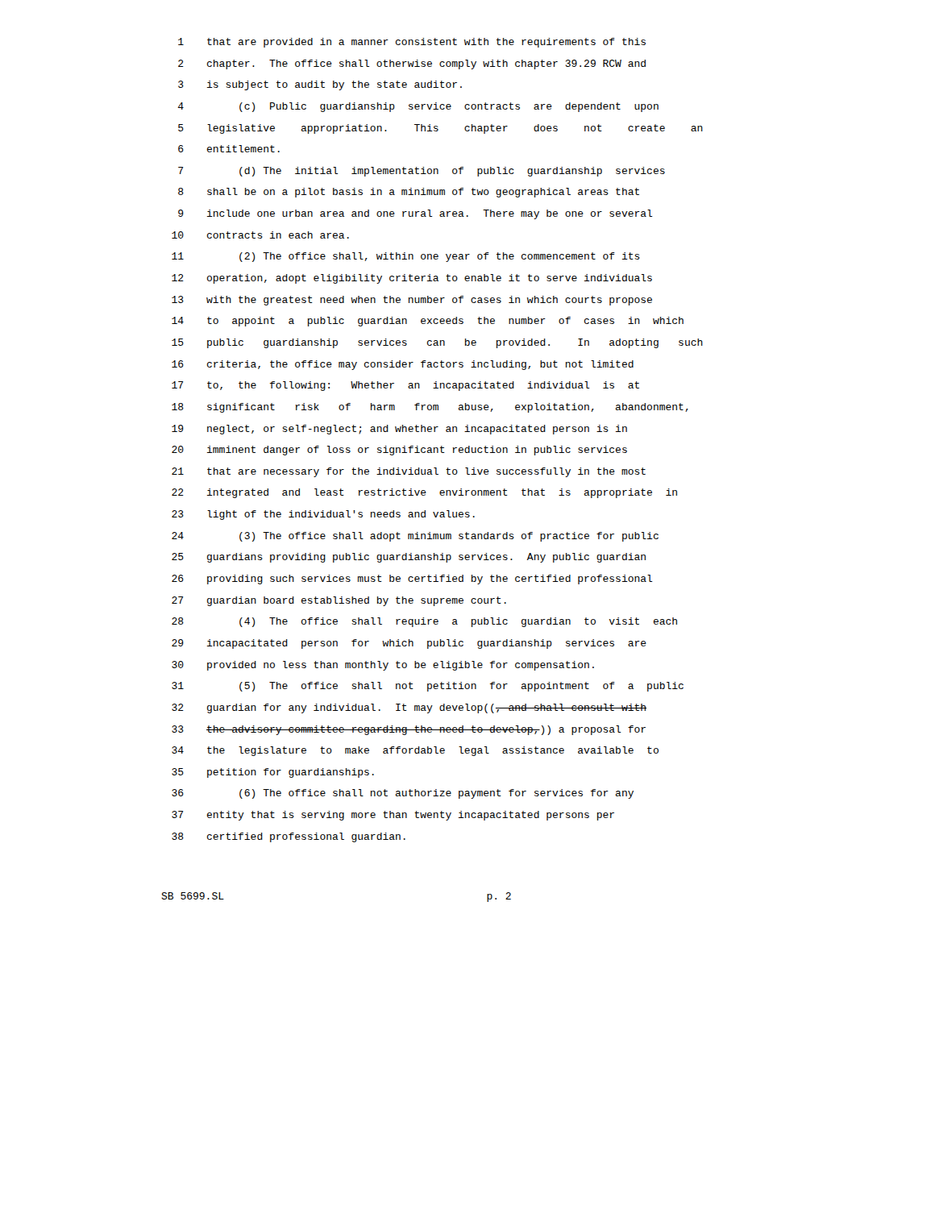that are provided in a manner consistent with the requirements of this
chapter. The office shall otherwise comply with chapter 39.29 RCW and
is subject to audit by the state auditor.
(c) Public guardianship service contracts are dependent upon
legislative appropriation. This chapter does not create an
entitlement.
(d) The initial implementation of public guardianship services
shall be on a pilot basis in a minimum of two geographical areas that
include one urban area and one rural area. There may be one or several
contracts in each area.
(2) The office shall, within one year of the commencement of its
operation, adopt eligibility criteria to enable it to serve individuals
with the greatest need when the number of cases in which courts propose
to appoint a public guardian exceeds the number of cases in which
public guardianship services can be provided. In adopting such
criteria, the office may consider factors including, but not limited
to, the following: Whether an incapacitated individual is at
significant risk of harm from abuse, exploitation, abandonment,
neglect, or self-neglect; and whether an incapacitated person is in
imminent danger of loss or significant reduction in public services
that are necessary for the individual to live successfully in the most
integrated and least restrictive environment that is appropriate in
light of the individual's needs and values.
(3) The office shall adopt minimum standards of practice for public
guardians providing public guardianship services. Any public guardian
providing such services must be certified by the certified professional
guardian board established by the supreme court.
(4) The office shall require a public guardian to visit each
incapacitated person for which public guardianship services are
provided no less than monthly to be eligible for compensation.
(5) The office shall not petition for appointment of a public
guardian for any individual. It may develop((, and shall consult with
the advisory committee regarding the need to develop,)) a proposal for
the legislature to make affordable legal assistance available to
petition for guardianships.
(6) The office shall not authorize payment for services for any
entity that is serving more than twenty incapacitated persons per
certified professional guardian.
SB 5699.SL
p. 2